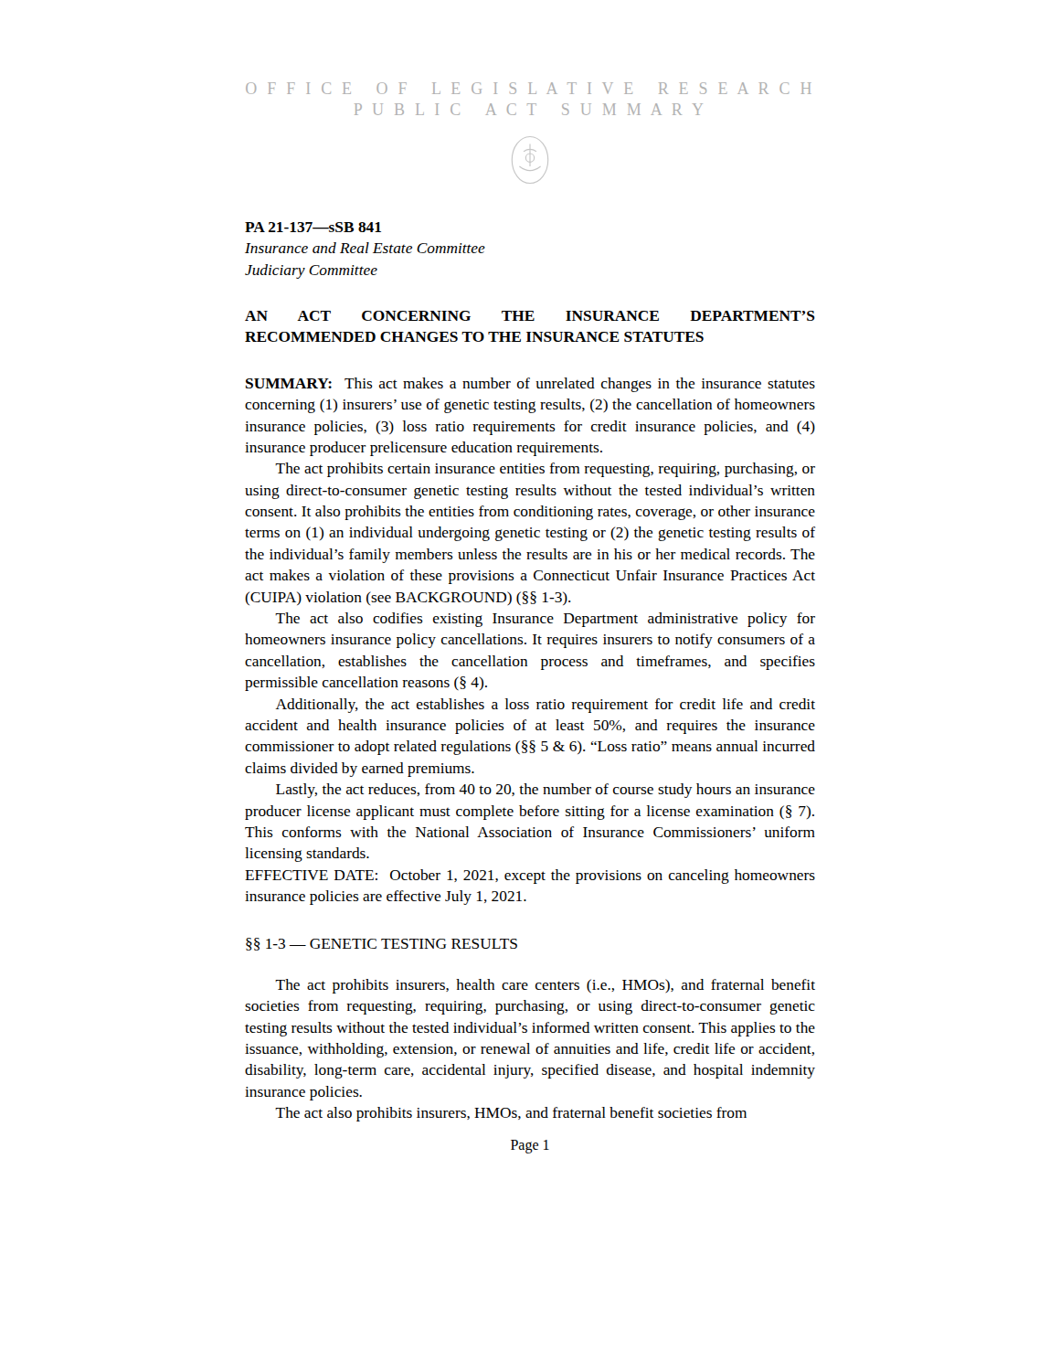O F F I C E O F L E G I S L A T I V E R E S E A R C H
P U B L I C A C T S U M M A R Y
PA 21-137—sSB 841
Insurance and Real Estate Committee
Judiciary Committee
AN ACT CONCERNING THE INSURANCE DEPARTMENT’S RECOMMENDED CHANGES TO THE INSURANCE STATUTES
SUMMARY: This act makes a number of unrelated changes in the insurance statutes concerning (1) insurers’ use of genetic testing results, (2) the cancellation of homeowners insurance policies, (3) loss ratio requirements for credit insurance policies, and (4) insurance producer prelicensure education requirements.
The act prohibits certain insurance entities from requesting, requiring, purchasing, or using direct-to-consumer genetic testing results without the tested individual’s written consent. It also prohibits the entities from conditioning rates, coverage, or other insurance terms on (1) an individual undergoing genetic testing or (2) the genetic testing results of the individual’s family members unless the results are in his or her medical records. The act makes a violation of these provisions a Connecticut Unfair Insurance Practices Act (CUIPA) violation (see BACKGROUND) (§§ 1-3).
The act also codifies existing Insurance Department administrative policy for homeowners insurance policy cancellations. It requires insurers to notify consumers of a cancellation, establishes the cancellation process and timeframes, and specifies permissible cancellation reasons (§ 4).
Additionally, the act establishes a loss ratio requirement for credit life and credit accident and health insurance policies of at least 50%, and requires the insurance commissioner to adopt related regulations (§§ 5 & 6). “Loss ratio” means annual incurred claims divided by earned premiums.
Lastly, the act reduces, from 40 to 20, the number of course study hours an insurance producer license applicant must complete before sitting for a license examination (§ 7). This conforms with the National Association of Insurance Commissioners’ uniform licensing standards.
EFFECTIVE DATE: October 1, 2021, except the provisions on canceling homeowners insurance policies are effective July 1, 2021.
§§ 1-3 — GENETIC TESTING RESULTS
The act prohibits insurers, health care centers (i.e., HMOs), and fraternal benefit societies from requesting, requiring, purchasing, or using direct-to-consumer genetic testing results without the tested individual’s informed written consent. This applies to the issuance, withholding, extension, or renewal of annuities and life, credit life or accident, disability, long-term care, accidental injury, specified disease, and hospital indemnity insurance policies.
The act also prohibits insurers, HMOs, and fraternal benefit societies from
Page 1